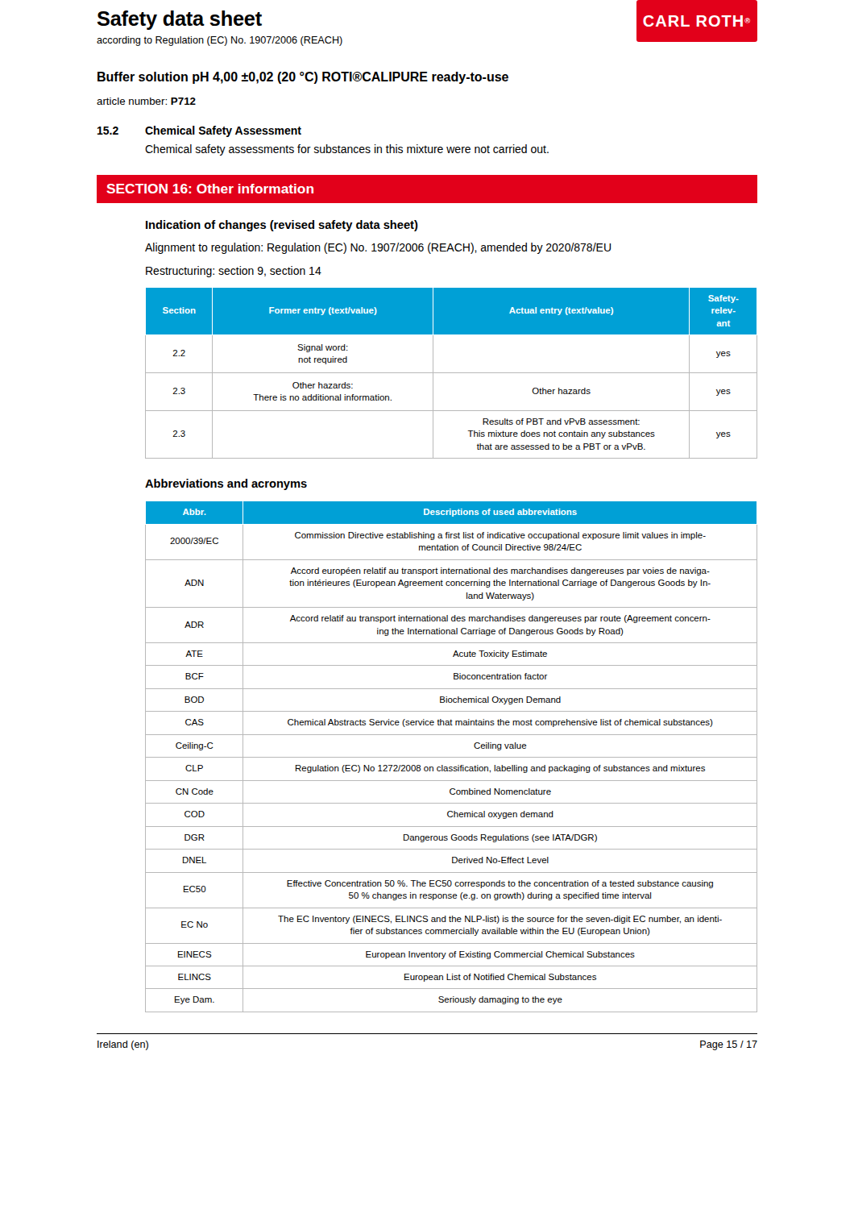CARL ROTH®
Safety data sheet
according to Regulation (EC) No. 1907/2006 (REACH)
Buffer solution pH 4,00 ±0,02 (20 °C) ROTI®CALIPURE ready-to-use
article number: P712
15.2 Chemical Safety Assessment
Chemical safety assessments for substances in this mixture were not carried out.
SECTION 16: Other information
Indication of changes (revised safety data sheet)
Alignment to regulation: Regulation (EC) No. 1907/2006 (REACH), amended by 2020/878/EU
Restructuring: section 9, section 14
| Section | Former entry (text/value) | Actual entry (text/value) | Safety- relev- ant |
| --- | --- | --- | --- |
| 2.2 | Signal word: not required | | yes |
| 2.3 | Other hazards: There is no additional information. | Other hazards | yes |
| 2.3 | | Results of PBT and vPvB assessment: This mixture does not contain any substances that are assessed to be a PBT or a vPvB. | yes |
Abbreviations and acronyms
| Abbr. | Descriptions of used abbreviations |
| --- | --- |
| 2000/39/EC | Commission Directive establishing a first list of indicative occupational exposure limit values in imple- mentation of Council Directive 98/24/EC |
| ADN | Accord européen relatif au transport international des marchandises dangereuses par voies de naviga- tion intérieures (European Agreement concerning the International Carriage of Dangerous Goods by In- land Waterways) |
| ADR | Accord relatif au transport international des marchandises dangereuses par route (Agreement concern- ing the International Carriage of Dangerous Goods by Road) |
| ATE | Acute Toxicity Estimate |
| BCF | Bioconcentration factor |
| BOD | Biochemical Oxygen Demand |
| CAS | Chemical Abstracts Service (service that maintains the most comprehensive list of chemical substances) |
| Ceiling-C | Ceiling value |
| CLP | Regulation (EC) No 1272/2008 on classification, labelling and packaging of substances and mixtures |
| CN Code | Combined Nomenclature |
| COD | Chemical oxygen demand |
| DGR | Dangerous Goods Regulations (see IATA/DGR) |
| DNEL | Derived No-Effect Level |
| EC50 | Effective Concentration 50 %. The EC50 corresponds to the concentration of a tested substance causing 50 % changes in response (e.g. on growth) during a specified time interval |
| EC No | The EC Inventory (EINECS, ELINCS and the NLP-list) is the source for the seven-digit EC number, an identi- fier of substances commercially available within the EU (European Union) |
| EINECS | European Inventory of Existing Commercial Chemical Substances |
| ELINCS | European List of Notified Chemical Substances |
| Eye Dam. | Seriously damaging to the eye |
Ireland (en) Page 15 / 17